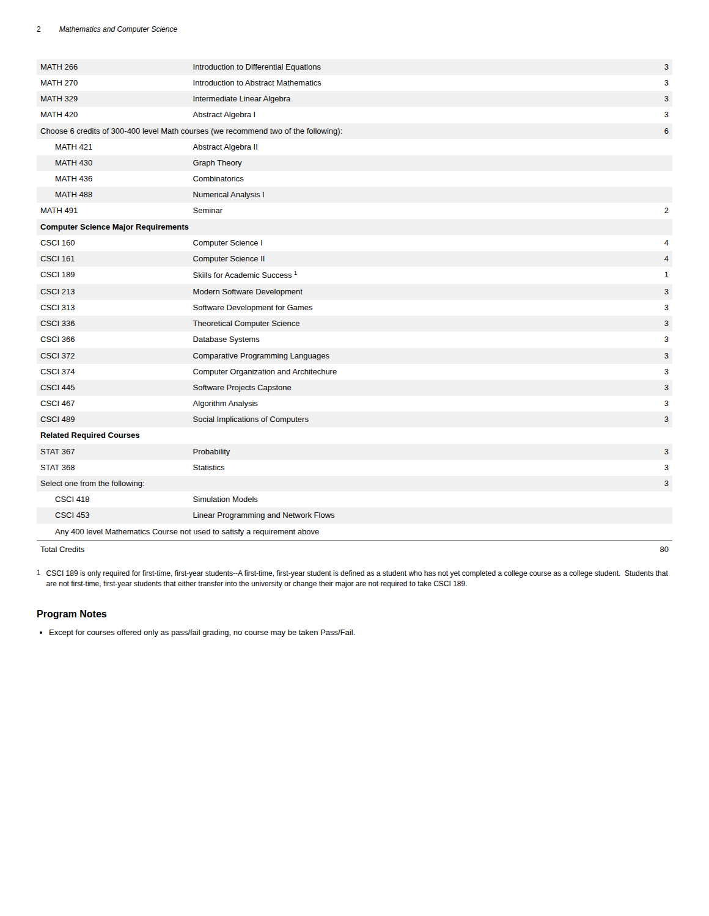2 Mathematics and Computer Science
| MATH 266 | Introduction to Differential Equations | 3 |
| MATH 270 | Introduction to Abstract Mathematics | 3 |
| MATH 329 | Intermediate Linear Algebra | 3 |
| MATH 420 | Abstract Algebra I | 3 |
| Choose 6 credits of 300-400 level Math courses (we recommend two of the following): | 6 |
| MATH 421 | Abstract Algebra II | |
| MATH 430 | Graph Theory | |
| MATH 436 | Combinatorics | |
| MATH 488 | Numerical Analysis I | |
| MATH 491 | Seminar | 2 |
| Computer Science Major Requirements |
| CSCI 160 | Computer Science I | 4 |
| CSCI 161 | Computer Science II | 4 |
| CSCI 189 | Skills for Academic Success 1 | 1 |
| CSCI 213 | Modern Software Development | 3 |
| CSCI 313 | Software Development for Games | 3 |
| CSCI 336 | Theoretical Computer Science | 3 |
| CSCI 366 | Database Systems | 3 |
| CSCI 372 | Comparative Programming Languages | 3 |
| CSCI 374 | Computer Organization and Architechure | 3 |
| CSCI 445 | Software Projects Capstone | 3 |
| CSCI 467 | Algorithm Analysis | 3 |
| CSCI 489 | Social Implications of Computers | 3 |
| Related Required Courses |
| STAT 367 | Probability | 3 |
| STAT 368 | Statistics | 3 |
| Select one from the following: | 3 |
| CSCI 418 | Simulation Models | |
| CSCI 453 | Linear Programming and Network Flows | |
| Any 400 level Mathematics Course not used to satisfy a requirement above | |
| Total Credits | 80 |
1
CSCI 189 is only required for first-time, first-year students--A first-time, first-year student is defined as a student who has not yet completed a college course as a college student. Students that are not first-time, first-year students that either transfer into the university or change their major are not required to take CSCI 189.
Program Notes
Except for courses offered only as pass/fail grading, no course may be taken Pass/Fail.